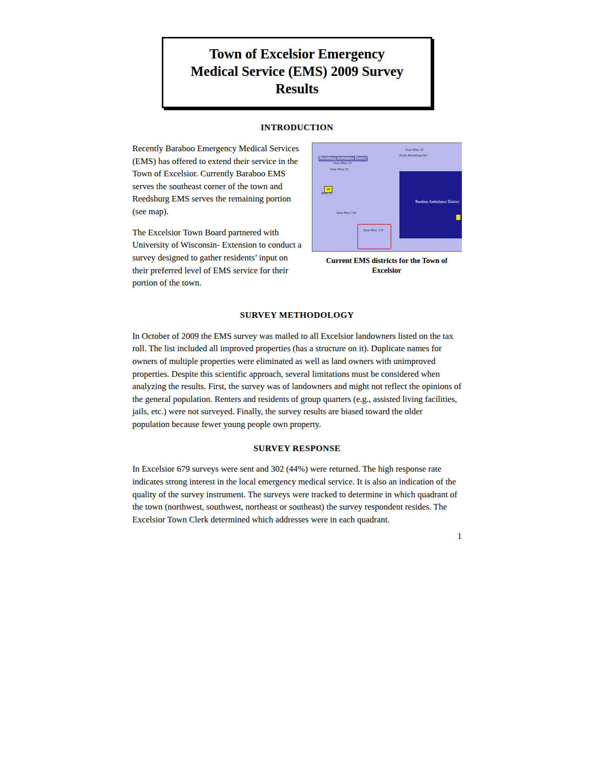Town of Excelsior Emergency
Medical Service (EMS) 2009 Survey Results
INTRODUCTION
Reedsburg Ambulance District State Hwy 23 North Reedsburg Rd State Hwy 23 State Hwy 23 Hwy 33 State Hwy 136 State Hwy 154 Terrytown Rd 20
Baraboo Ambulance District
Current EMS districts for the Town of Excelsior
Recently Baraboo Emergency Medical Services (EMS) has offered to extend their service in the Town of Excelsior. Currently Baraboo EMS serves the southeast corner of the town and Reedsburg EMS serves the remaining portion (see map).
The Excelsior Town Board partnered with University of Wisconsin- Extension to conduct a survey designed to gather residents’ input on their preferred level of EMS service for their portion of the town.
SURVEY METHODOLOGY
In October of 2009 the EMS survey was mailed to all Excelsior landowners listed on the tax roll. The list included all improved properties (has a structure on it). Duplicate names for owners of multiple properties were eliminated as well as land owners with unimproved properties. Despite this scientific approach, several limitations must be considered when analyzing the results. First, the survey was of landowners and might not reflect the opinions of the general population. Renters and residents of group quarters (e.g., assisted living facilities, jails, etc.) were not surveyed. Finally, the survey results are biased toward the older population because fewer young people own property.
SURVEY RESPONSE
In Excelsior 679 surveys were sent and 302 (44%) were returned. The high response rate indicates strong interest in the local emergency medical service. It is also an indication of the quality of the survey instrument. The surveys were tracked to determine in which quadrant of the town (northwest, southwest, northeast or southeast) the survey respondent resides. The Excelsior Town Clerk determined which addresses were in each quadrant.
1